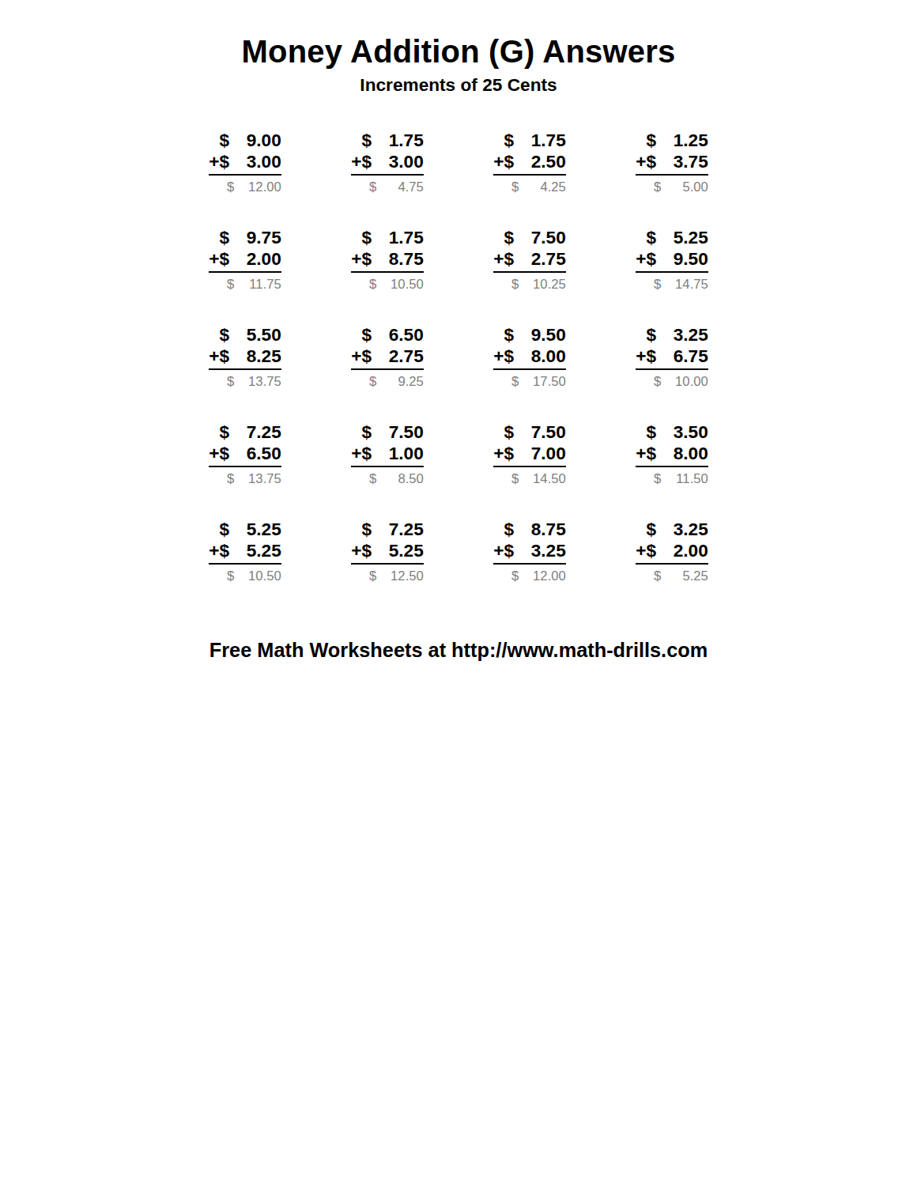Money Addition (G) Answers
Increments of 25 Cents
| / / $ / 9.00 / / + / $ / 3.00 / / / $ / 12.00 / | / / $ / 1.75 / / + / $ / 3.00 / / / $ / 4.75 / | / / $ / 1.75 / / + / $ / 2.50 / / / $ / 4.25 / | / / $ / 1.25 / / + / $ / 3.75 / / / $ / 5.00 / |
| / / $ / 9.75 / / + / $ / 2.00 / / / $ / 11.75 / | / / $ / 1.75 / / + / $ / 8.75 / / / $ / 10.50 / | / / $ / 7.50 / / + / $ / 2.75 / / / $ / 10.25 / | / / $ / 5.25 / / + / $ / 9.50 / / / $ / 14.75 / |
| / / $ / 5.50 / / + / $ / 8.25 / / / $ / 13.75 / | / / $ / 6.50 / / + / $ / 2.75 / / / $ / 9.25 / | / / $ / 9.50 / / + / $ / 8.00 / / / $ / 17.50 / | / / $ / 3.25 / / + / $ / 6.75 / / / $ / 10.00 / |
| / / $ / 7.25 / / + / $ / 6.50 / / / $ / 13.75 / | / / $ / 7.50 / / + / $ / 1.00 / / / $ / 8.50 / | / / $ / 7.50 / / + / $ / 7.00 / / / $ / 14.50 / | / / $ / 3.50 / / + / $ / 8.00 / / / $ / 11.50 / |
| / / $ / 5.25 / / + / $ / 5.25 / / / $ / 10.50 / | / / $ / 7.25 / / + / $ / 5.25 / / / $ / 12.50 / | / / $ / 8.75 / / + / $ / 3.25 / / / $ / 12.00 / | / / $ / 3.25 / / + / $ / 2.00 / / / $ / 5.25 / |
Free Math Worksheets at http://www.math-drills.com